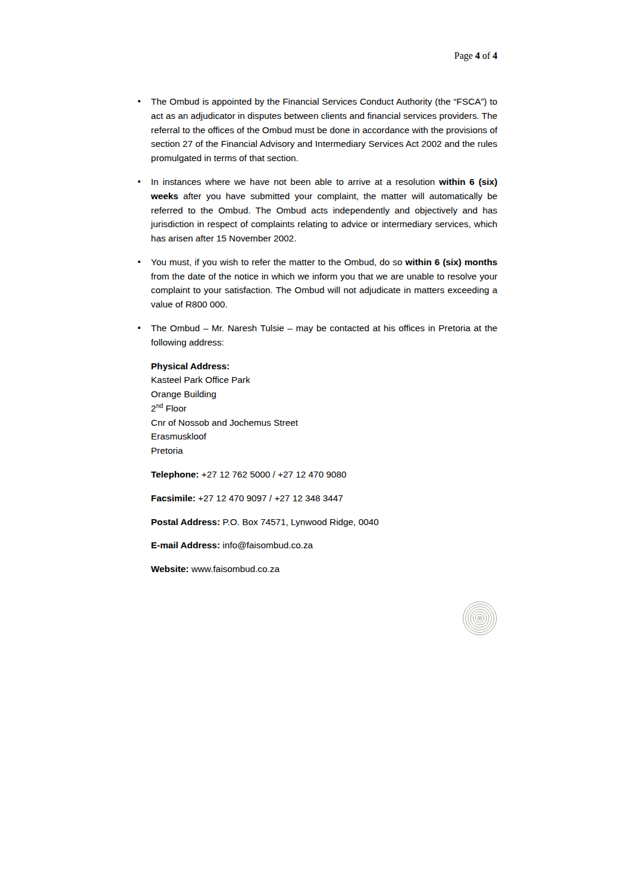Page 4 of 4
The Ombud is appointed by the Financial Services Conduct Authority (the “FSCA”) to act as an adjudicator in disputes between clients and financial services providers. The referral to the offices of the Ombud must be done in accordance with the provisions of section 27 of the Financial Advisory and Intermediary Services Act 2002 and the rules promulgated in terms of that section.
In instances where we have not been able to arrive at a resolution within 6 (six) weeks after you have submitted your complaint, the matter will automatically be referred to the Ombud. The Ombud acts independently and objectively and has jurisdiction in respect of complaints relating to advice or intermediary services, which has arisen after 15 November 2002.
You must, if you wish to refer the matter to the Ombud, do so within 6 (six) months from the date of the notice in which we inform you that we are unable to resolve your complaint to your satisfaction. The Ombud will not adjudicate in matters exceeding a value of R800 000.
The Ombud – Mr. Naresh Tulsie – may be contacted at his offices in Pretoria at the following address:
Physical Address:
Kasteel Park Office Park
Orange Building
2nd Floor
Cnr of Nossob and Jochemus Street
Erasmuskloof
Pretoria
Telephone: +27 12 762 5000 / +27 12 470 9080
Facsimile: +27 12 470 9097 / +27 12 348 3447
Postal Address: P.O. Box 74571, Lynwood Ridge, 0040
E-mail Address: info@faisombud.co.za
Website: www.faisombud.co.za